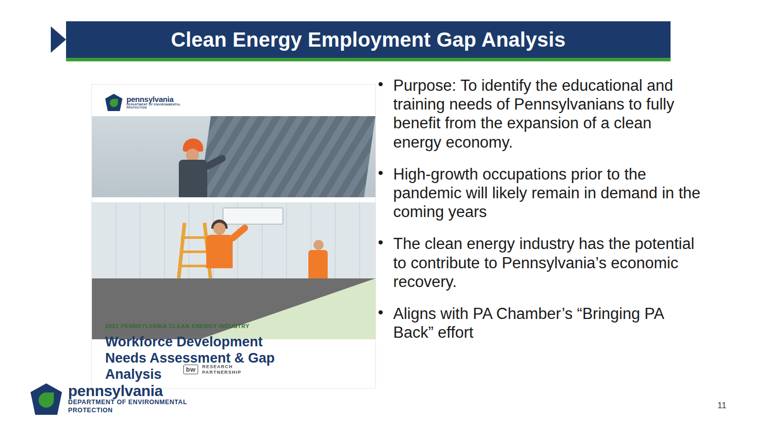Clean Energy Employment Gap Analysis
pennsylvania
Department of Environmental
Protection
2021 Pennsylvania Clean Energy Industry
Workforce Development
Needs Assessment & Gap
Analysis
APRIL 2021
bw RESEARCH
PARTNERSHIP
Purpose: To identify the educational and training needs of Pennsylvanians to fully benefit from the expansion of a clean energy economy.
High-growth occupations prior to the pandemic will likely remain in demand in the coming years
The clean energy industry has the potential to contribute to Pennsylvania’s economic recovery.
Aligns with PA Chamber’s “Bringing PA Back” effort
pennsylvania
Department of Environmental
Protection
11